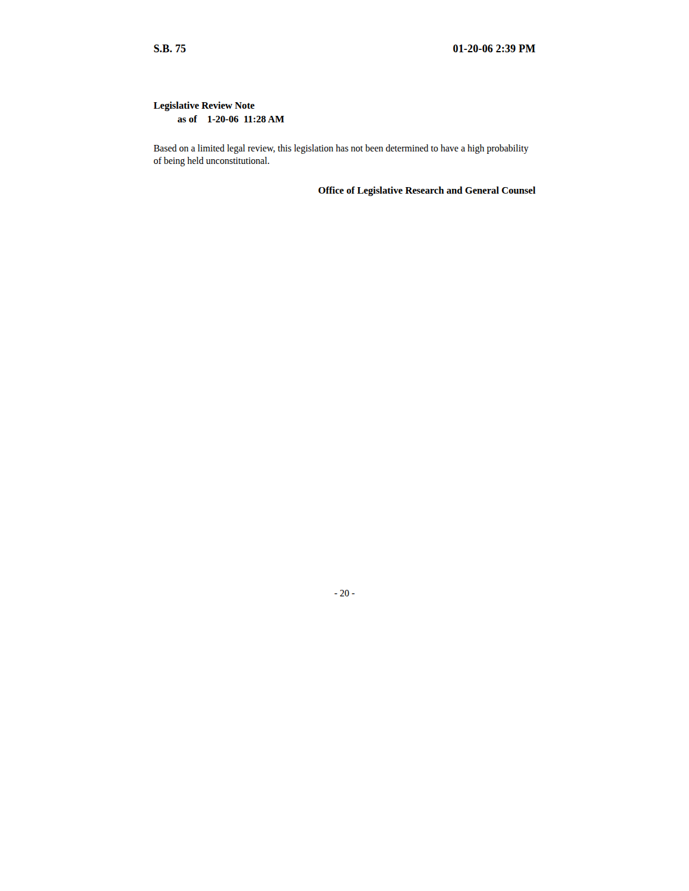S.B. 75 01-20-06 2:39 PM
Legislative Review Note
as of 1-20-06 11:28 AM
Based on a limited legal review, this legislation has not been determined to have a high probability of being held unconstitutional.
Office of Legislative Research and General Counsel
- 20 -